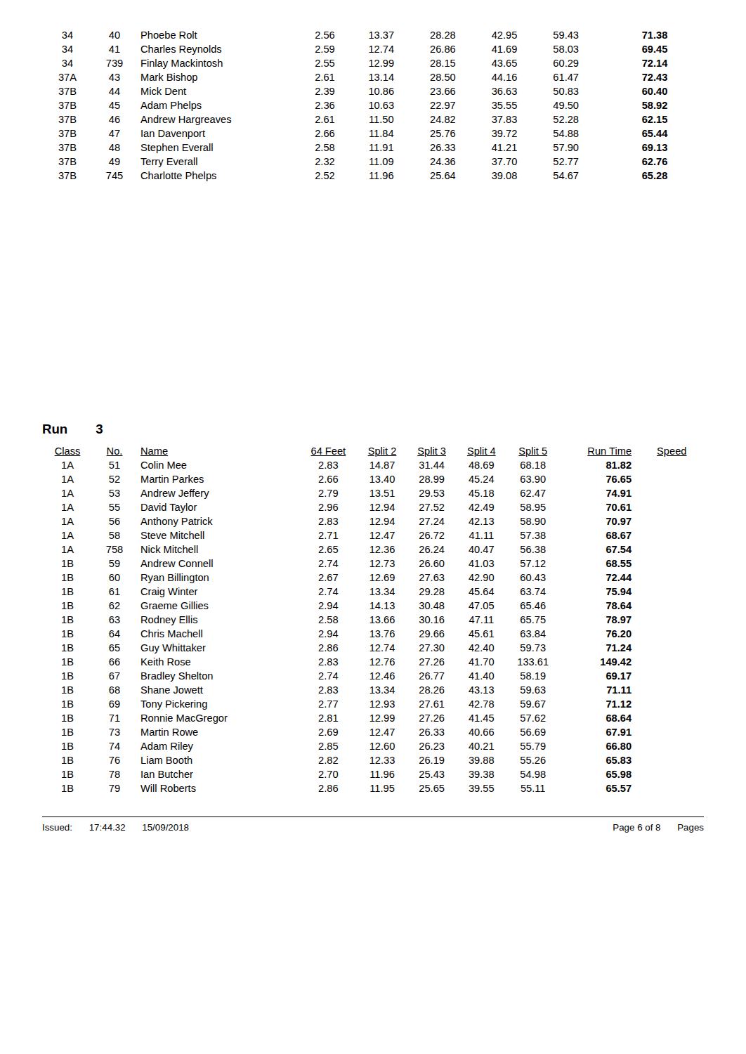| 34 | 40 | Phoebe Rolt | 2.56 | 13.37 | 28.28 | 42.95 | 59.43 | 71.38 | |
| 34 | 41 | Charles Reynolds | 2.59 | 12.74 | 26.86 | 41.69 | 58.03 | 69.45 | |
| 34 | 739 | Finlay Mackintosh | 2.55 | 12.99 | 28.15 | 43.65 | 60.29 | 72.14 | |
| 37A | 43 | Mark Bishop | 2.61 | 13.14 | 28.50 | 44.16 | 61.47 | 72.43 | |
| 37B | 44 | Mick Dent | 2.39 | 10.86 | 23.66 | 36.63 | 50.83 | 60.40 | |
| 37B | 45 | Adam Phelps | 2.36 | 10.63 | 22.97 | 35.55 | 49.50 | 58.92 | |
| 37B | 46 | Andrew Hargreaves | 2.61 | 11.50 | 24.82 | 37.83 | 52.28 | 62.15 | |
| 37B | 47 | Ian Davenport | 2.66 | 11.84 | 25.76 | 39.72 | 54.88 | 65.44 | |
| 37B | 48 | Stephen Everall | 2.58 | 11.91 | 26.33 | 41.21 | 57.90 | 69.13 | |
| 37B | 49 | Terry Everall | 2.32 | 11.09 | 24.36 | 37.70 | 52.77 | 62.76 | |
| 37B | 745 | Charlotte Phelps | 2.52 | 11.96 | 25.64 | 39.08 | 54.67 | 65.28 | |
Run3
| Class | No. | Name | 64 Feet | Split 2 | Split 3 | Split 4 | Split 5 | Run Time | Speed |
| --- | --- | --- | --- | --- | --- | --- | --- | --- | --- |
| 1A | 51 | Colin Mee | 2.83 | 14.87 | 31.44 | 48.69 | 68.18 | 81.82 | |
| 1A | 52 | Martin Parkes | 2.66 | 13.40 | 28.99 | 45.24 | 63.90 | 76.65 | |
| 1A | 53 | Andrew Jeffery | 2.79 | 13.51 | 29.53 | 45.18 | 62.47 | 74.91 | |
| 1A | 55 | David Taylor | 2.96 | 12.94 | 27.52 | 42.49 | 58.95 | 70.61 | |
| 1A | 56 | Anthony Patrick | 2.83 | 12.94 | 27.24 | 42.13 | 58.90 | 70.97 | |
| 1A | 58 | Steve Mitchell | 2.71 | 12.47 | 26.72 | 41.11 | 57.38 | 68.67 | |
| 1A | 758 | Nick Mitchell | 2.65 | 12.36 | 26.24 | 40.47 | 56.38 | 67.54 | |
| 1B | 59 | Andrew Connell | 2.74 | 12.73 | 26.60 | 41.03 | 57.12 | 68.55 | |
| 1B | 60 | Ryan Billington | 2.67 | 12.69 | 27.63 | 42.90 | 60.43 | 72.44 | |
| 1B | 61 | Craig Winter | 2.74 | 13.34 | 29.28 | 45.64 | 63.74 | 75.94 | |
| 1B | 62 | Graeme Gillies | 2.94 | 14.13 | 30.48 | 47.05 | 65.46 | 78.64 | |
| 1B | 63 | Rodney Ellis | 2.58 | 13.66 | 30.16 | 47.11 | 65.75 | 78.97 | |
| 1B | 64 | Chris Machell | 2.94 | 13.76 | 29.66 | 45.61 | 63.84 | 76.20 | |
| 1B | 65 | Guy Whittaker | 2.86 | 12.74 | 27.30 | 42.40 | 59.73 | 71.24 | |
| 1B | 66 | Keith Rose | 2.83 | 12.76 | 27.26 | 41.70 | 133.61 | 149.42 | |
| 1B | 67 | Bradley Shelton | 2.74 | 12.46 | 26.77 | 41.40 | 58.19 | 69.17 | |
| 1B | 68 | Shane Jowett | 2.83 | 13.34 | 28.26 | 43.13 | 59.63 | 71.11 | |
| 1B | 69 | Tony Pickering | 2.77 | 12.93 | 27.61 | 42.78 | 59.67 | 71.12 | |
| 1B | 71 | Ronnie MacGregor | 2.81 | 12.99 | 27.26 | 41.45 | 57.62 | 68.64 | |
| 1B | 73 | Martin Rowe | 2.69 | 12.47 | 26.33 | 40.66 | 56.69 | 67.91 | |
| 1B | 74 | Adam Riley | 2.85 | 12.60 | 26.23 | 40.21 | 55.79 | 66.80 | |
| 1B | 76 | Liam Booth | 2.82 | 12.33 | 26.19 | 39.88 | 55.26 | 65.83 | |
| 1B | 78 | Ian Butcher | 2.70 | 11.96 | 25.43 | 39.38 | 54.98 | 65.98 | |
| 1B | 79 | Will Roberts | 2.86 | 11.95 | 25.65 | 39.55 | 55.11 | 65.57 | |
Issued: 17:44.32 15/09/2018
Page 6 of 8 Pages